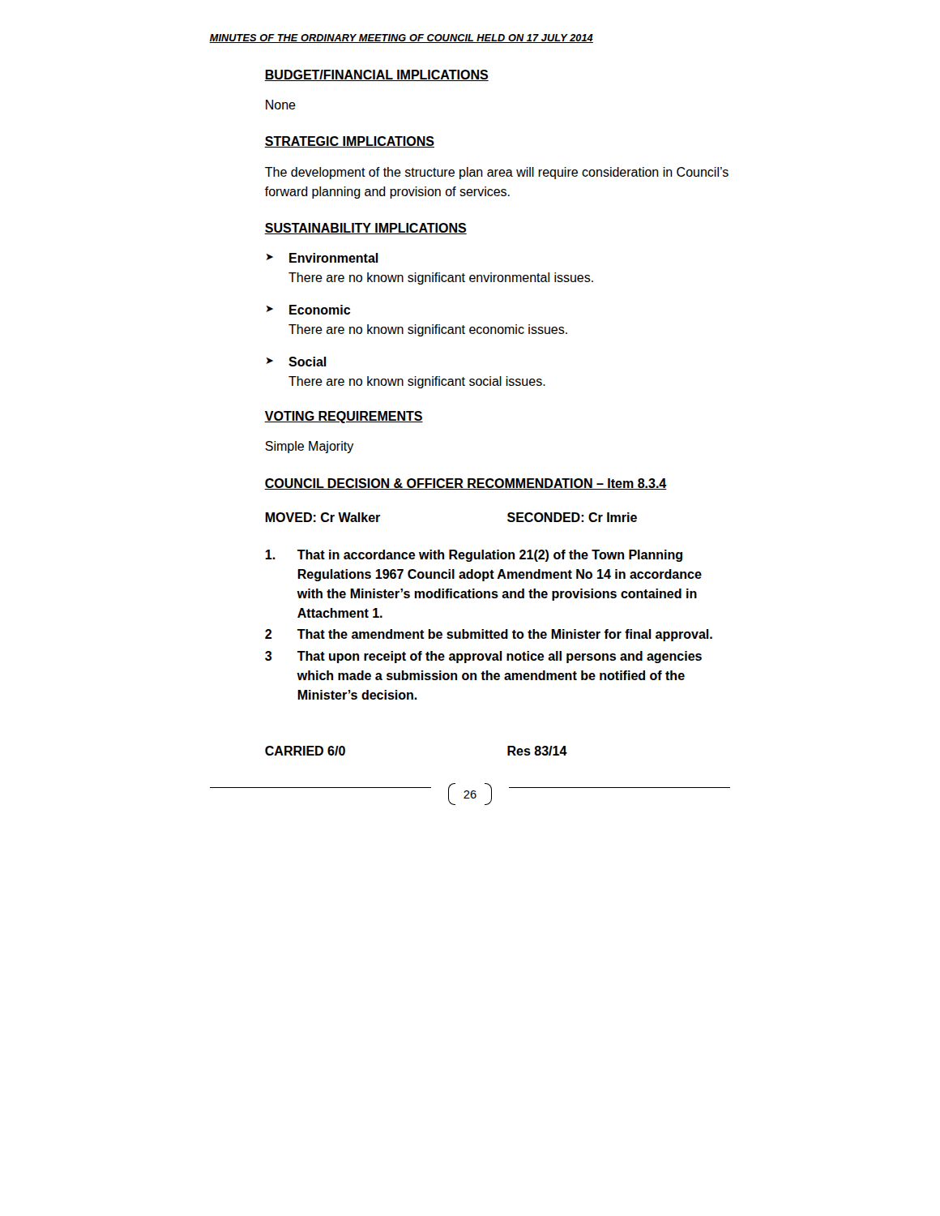MINUTES OF THE ORDINARY MEETING OF COUNCIL HELD ON 17 JULY 2014
BUDGET/FINANCIAL IMPLICATIONS
None
STRATEGIC IMPLICATIONS
The development of the structure plan area will require consideration in Council’s forward planning and provision of services.
SUSTAINABILITY IMPLICATIONS
Environmental There are no known significant environmental issues.
Economic There are no known significant economic issues.
Social There are no known significant social issues.
VOTING REQUIREMENTS
Simple Majority
COUNCIL DECISION & OFFICER RECOMMENDATION – Item 8.3.4
MOVED: Cr Walker
SECONDED: Cr Imrie
1. That in accordance with Regulation 21(2) of the Town Planning Regulations 1967 Council adopt Amendment No 14 in accordance with the Minister’s modifications and the provisions contained in Attachment 1.
2 That the amendment be submitted to the Minister for final approval.
3 That upon receipt of the approval notice all persons and agencies which made a submission on the amendment be notified of the Minister’s decision.
CARRIED 6/0
Res 83/14
26